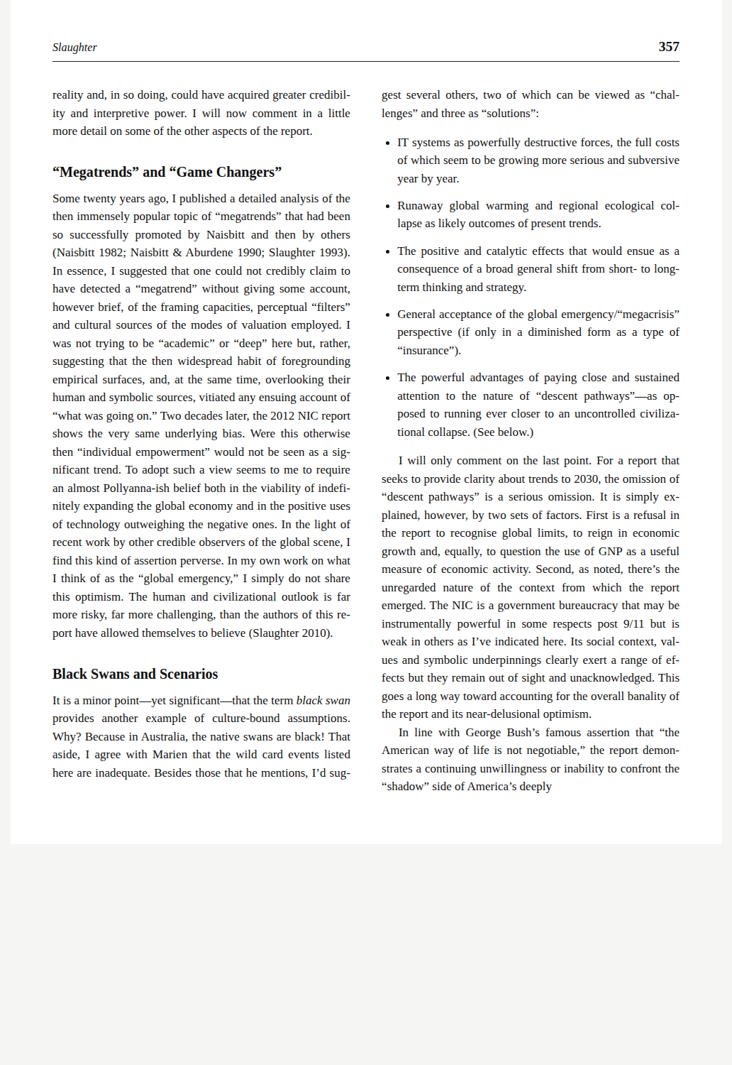Slaughter 357
reality and, in so doing, could have acquired greater credibility and interpretive power. I will now comment in a little more detail on some of the other aspects of the report.
“Megatrends” and “Game Changers”
Some twenty years ago, I published a detailed analysis of the then immensely popular topic of “megatrends” that had been so successfully promoted by Naisbitt and then by others (Naisbitt 1982; Naisbitt & Aburdene 1990; Slaughter 1993). In essence, I suggested that one could not credibly claim to have detected a “megatrend” without giving some account, however brief, of the framing capacities, perceptual “filters” and cultural sources of the modes of valuation employed. I was not trying to be “academic” or “deep” here but, rather, suggesting that the then widespread habit of foregrounding empirical surfaces, and, at the same time, overlooking their human and symbolic sources, vitiated any ensuing account of “what was going on.” Two decades later, the 2012 NIC report shows the very same underlying bias. Were this otherwise then “individual empowerment” would not be seen as a significant trend. To adopt such a view seems to me to require an almost Pollyanna-ish belief both in the viability of indefinitely expanding the global economy and in the positive uses of technology outweighing the negative ones. In the light of recent work by other credible observers of the global scene, I find this kind of assertion perverse. In my own work on what I think of as the “global emergency,” I simply do not share this optimism. The human and civilizational outlook is far more risky, far more challenging, than the authors of this report have allowed themselves to believe (Slaughter 2010).
Black Swans and Scenarios
It is a minor point—yet significant—that the term black swan provides another example of culture-bound assumptions. Why? Because in Australia, the native swans are black! That aside, I agree with Marien that the wild card events listed here are inadequate. Besides those that he mentions, I’d suggest several others, two of which can be viewed as “challenges” and three as “solutions”:
IT systems as powerfully destructive forces, the full costs of which seem to be growing more serious and subversive year by year.
Runaway global warming and regional ecological collapse as likely outcomes of present trends.
The positive and catalytic effects that would ensue as a consequence of a broad general shift from short- to long-term thinking and strategy.
General acceptance of the global emergency/“megacrisis” perspective (if only in a diminished form as a type of “insurance”).
The powerful advantages of paying close and sustained attention to the nature of “descent pathways”—as opposed to running ever closer to an uncontrolled civilizational collapse. (See below.)
I will only comment on the last point. For a report that seeks to provide clarity about trends to 2030, the omission of “descent pathways” is a serious omission. It is simply explained, however, by two sets of factors. First is a refusal in the report to recognise global limits, to reign in economic growth and, equally, to question the use of GNP as a useful measure of economic activity. Second, as noted, there’s the unregarded nature of the context from which the report emerged. The NIC is a government bureaucracy that may be instrumentally powerful in some respects post 9/11 but is weak in others as I’ve indicated here. Its social context, values and symbolic underpinnings clearly exert a range of effects but they remain out of sight and unacknowledged. This goes a long way toward accounting for the overall banality of the report and its near-delusional optimism.
In line with George Bush’s famous assertion that “the American way of life is not negotiable,” the report demonstrates a continuing unwillingness or inability to confront the “shadow” side of America’s deeply